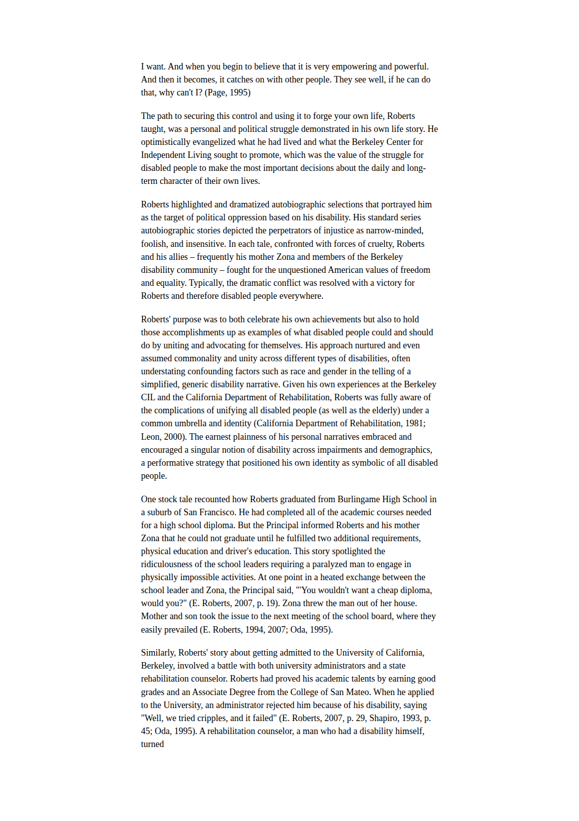I want. And when you begin to believe that it is very empowering and powerful. And then it becomes, it catches on with other people. They see well, if he can do that, why can't I? (Page, 1995)
The path to securing this control and using it to forge your own life, Roberts taught, was a personal and political struggle demonstrated in his own life story. He optimistically evangelized what he had lived and what the Berkeley Center for Independent Living sought to promote, which was the value of the struggle for disabled people to make the most important decisions about the daily and long-term character of their own lives.
Roberts highlighted and dramatized autobiographic selections that portrayed him as the target of political oppression based on his disability. His standard series autobiographic stories depicted the perpetrators of injustice as narrow-minded, foolish, and insensitive. In each tale, confronted with forces of cruelty, Roberts and his allies – frequently his mother Zona and members of the Berkeley disability community – fought for the unquestioned American values of freedom and equality. Typically, the dramatic conflict was resolved with a victory for Roberts and therefore disabled people everywhere.
Roberts' purpose was to both celebrate his own achievements but also to hold those accomplishments up as examples of what disabled people could and should do by uniting and advocating for themselves. His approach nurtured and even assumed commonality and unity across different types of disabilities, often understating confounding factors such as race and gender in the telling of a simplified, generic disability narrative. Given his own experiences at the Berkeley CIL and the California Department of Rehabilitation, Roberts was fully aware of the complications of unifying all disabled people (as well as the elderly) under a common umbrella and identity (California Department of Rehabilitation, 1981; Leon, 2000). The earnest plainness of his personal narratives embraced and encouraged a singular notion of disability across impairments and demographics, a performative strategy that positioned his own identity as symbolic of all disabled people.
One stock tale recounted how Roberts graduated from Burlingame High School in a suburb of San Francisco. He had completed all of the academic courses needed for a high school diploma. But the Principal informed Roberts and his mother Zona that he could not graduate until he fulfilled two additional requirements, physical education and driver's education. This story spotlighted the ridiculousness of the school leaders requiring a paralyzed man to engage in physically impossible activities. At one point in a heated exchange between the school leader and Zona, the Principal said, "'You wouldn't want a cheap diploma, would you?" (E. Roberts, 2007, p. 19). Zona threw the man out of her house. Mother and son took the issue to the next meeting of the school board, where they easily prevailed (E. Roberts, 1994, 2007; Oda, 1995).
Similarly, Roberts' story about getting admitted to the University of California, Berkeley, involved a battle with both university administrators and a state rehabilitation counselor. Roberts had proved his academic talents by earning good grades and an Associate Degree from the College of San Mateo. When he applied to the University, an administrator rejected him because of his disability, saying "Well, we tried cripples, and it failed" (E. Roberts, 2007, p. 29, Shapiro, 1993, p. 45; Oda, 1995). A rehabilitation counselor, a man who had a disability himself, turned